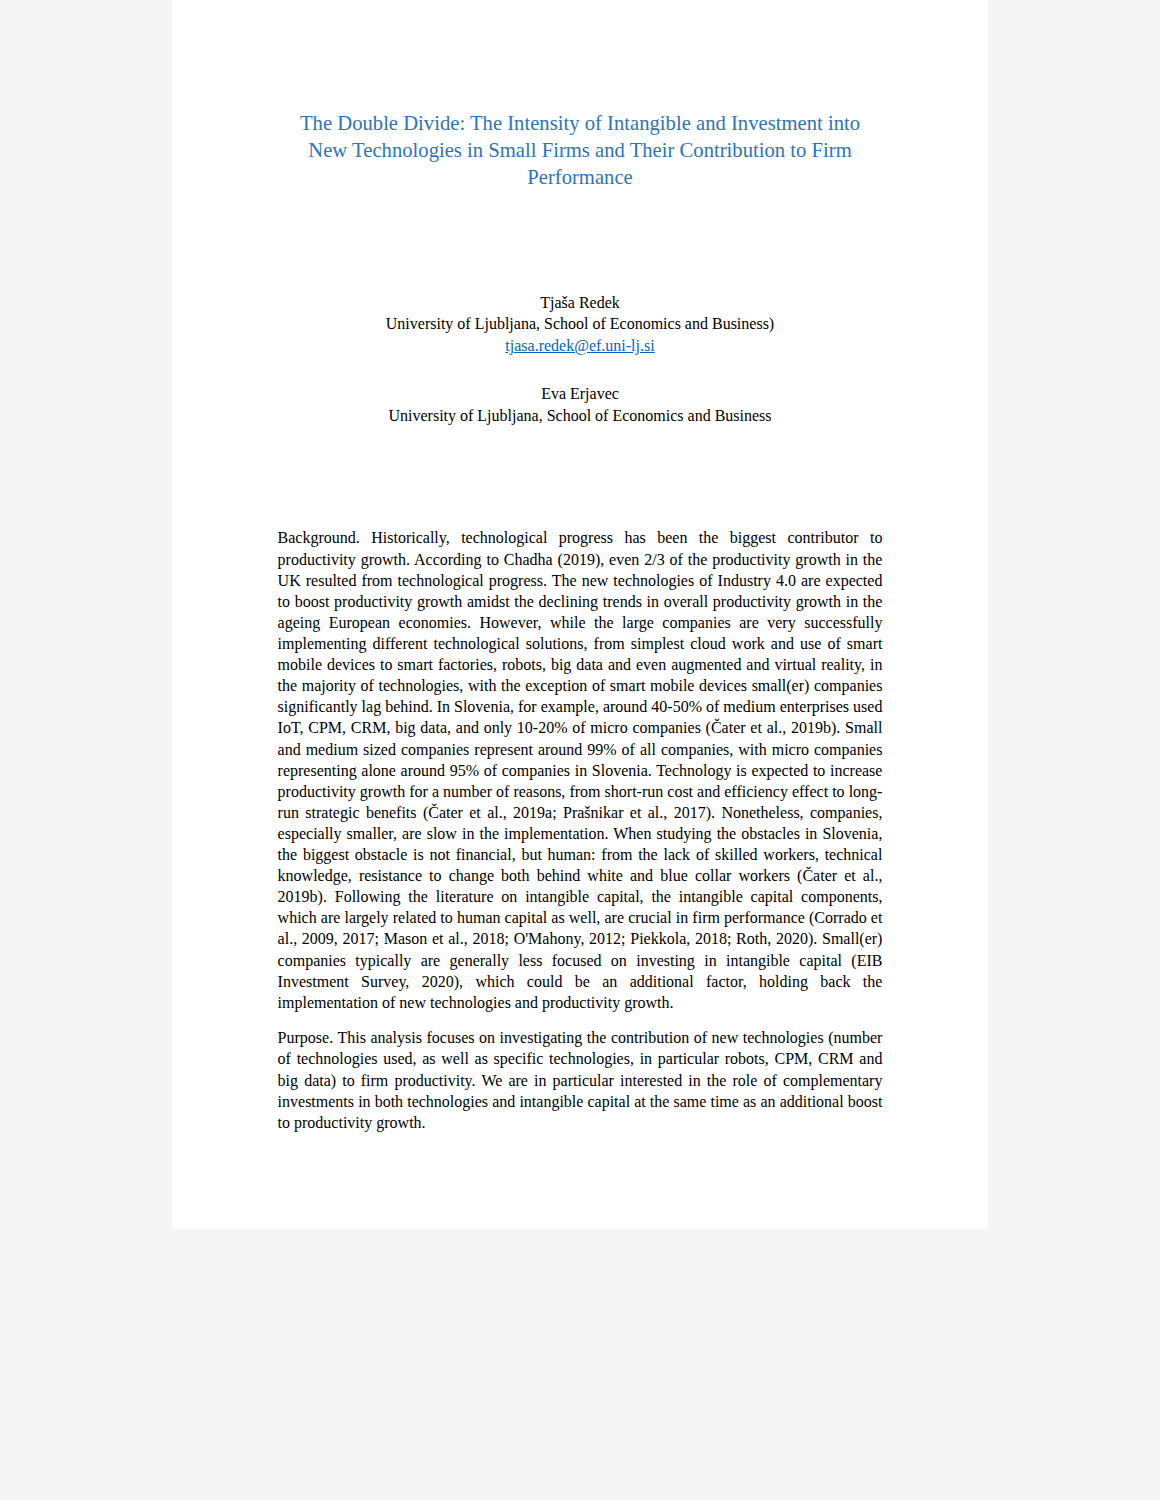The Double Divide: The Intensity of Intangible and Investment into New Technologies in Small Firms and Their Contribution to Firm Performance
Tjaša Redek
University of Ljubljana, School of Economics and Business)
tjasa.redek@ef.uni-lj.si
Eva Erjavec
University of Ljubljana, School of Economics and Business
Background. Historically, technological progress has been the biggest contributor to productivity growth. According to Chadha (2019), even 2/3 of the productivity growth in the UK resulted from technological progress. The new technologies of Industry 4.0 are expected to boost productivity growth amidst the declining trends in overall productivity growth in the ageing European economies. However, while the large companies are very successfully implementing different technological solutions, from simplest cloud work and use of smart mobile devices to smart factories, robots, big data and even augmented and virtual reality, in the majority of technologies, with the exception of smart mobile devices small(er) companies significantly lag behind. In Slovenia, for example, around 40-50% of medium enterprises used IoT, CPM, CRM, big data, and only 10-20% of micro companies (Čater et al., 2019b). Small and medium sized companies represent around 99% of all companies, with micro companies representing alone around 95% of companies in Slovenia. Technology is expected to increase productivity growth for a number of reasons, from short-run cost and efficiency effect to long-run strategic benefits (Čater et al., 2019a; Prašnikar et al., 2017). Nonetheless, companies, especially smaller, are slow in the implementation. When studying the obstacles in Slovenia, the biggest obstacle is not financial, but human: from the lack of skilled workers, technical knowledge, resistance to change both behind white and blue collar workers (Čater et al., 2019b). Following the literature on intangible capital, the intangible capital components, which are largely related to human capital as well, are crucial in firm performance (Corrado et al., 2009, 2017; Mason et al., 2018; O'Mahony, 2012; Piekkola, 2018; Roth, 2020). Small(er) companies typically are generally less focused on investing in intangible capital (EIB Investment Survey, 2020), which could be an additional factor, holding back the implementation of new technologies and productivity growth.
Purpose. This analysis focuses on investigating the contribution of new technologies (number of technologies used, as well as specific technologies, in particular robots, CPM, CRM and big data) to firm productivity. We are in particular interested in the role of complementary investments in both technologies and intangible capital at the same time as an additional boost to productivity growth.